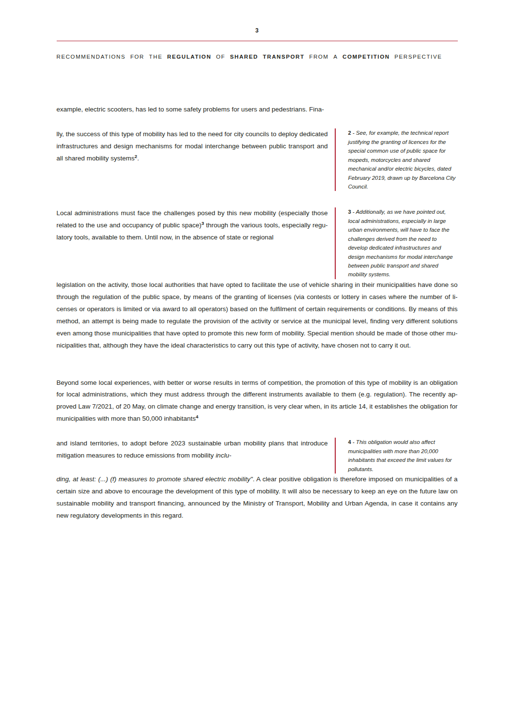3
RECOMMENDATIONS FOR THE REGULATION OF SHARED TRANSPORT FROM A COMPETITION PERSPECTIVE
example, electric scooters, has led to some safety problems for users and pedestrians. Fina-
lly, the success of this type of mobility has led to the need for city councils to deploy dedicated infrastructures and design mechanisms for modal interchange between public transport and all shared mobility systems2.
2 - See, for example, the technical report justifying the granting of licences for the special common use of public space for mopeds, motorcycles and shared mechanical and/or electric bicycles, dated February 2019, drawn up by Barcelona City Council.
Local administrations must face the challenges posed by this new mobility (especially those related to the use and occupancy of public space)3 through the various tools, especially regulatory tools, available to them. Until now, in the absence of state or regional
3 - Additionally, as we have pointed out, local administrations, especially in large urban environments, will have to face the challenges derived from the need to develop dedicated infrastructures and design mechanisms for modal interchange between public transport and shared mobility systems.
legislation on the activity, those local authorities that have opted to facilitate the use of vehicle sharing in their municipalities have done so through the regulation of the public space, by means of the granting of licenses (via contests or lottery in cases where the number of licenses or operators is limited or via award to all operators) based on the fulfilment of certain requirements or conditions. By means of this method, an attempt is being made to regulate the provision of the activity or service at the municipal level, finding very different solutions even among those municipalities that have opted to promote this new form of mobility. Special mention should be made of those other municipalities that, although they have the ideal characteristics to carry out this type of activity, have chosen not to carry it out.
Beyond some local experiences, with better or worse results in terms of competition, the promotion of this type of mobility is an obligation for local administrations, which they must address through the different instruments available to them (e.g. regulation). The recently approved Law 7/2021, of 20 May, on climate change and energy transition, is very clear when, in its article 14, it establishes the obligation for municipalities with more than 50,000 inhabitants4
and island territories, to adopt before 2023 sustainable urban mobility plans that introduce mitigation measures to reduce emissions from mobility inclu-
4 - This obligation would also affect municipalities with more than 20,000 inhabitants that exceed the limit values for pollutants.
ding, at least: (...) (f) measures to promote shared electric mobility". A clear positive obligation is therefore imposed on municipalities of a certain size and above to encourage the development of this type of mobility. It will also be necessary to keep an eye on the future law on sustainable mobility and transport financing, announced by the Ministry of Transport, Mobility and Urban Agenda, in case it contains any new regulatory developments in this regard.